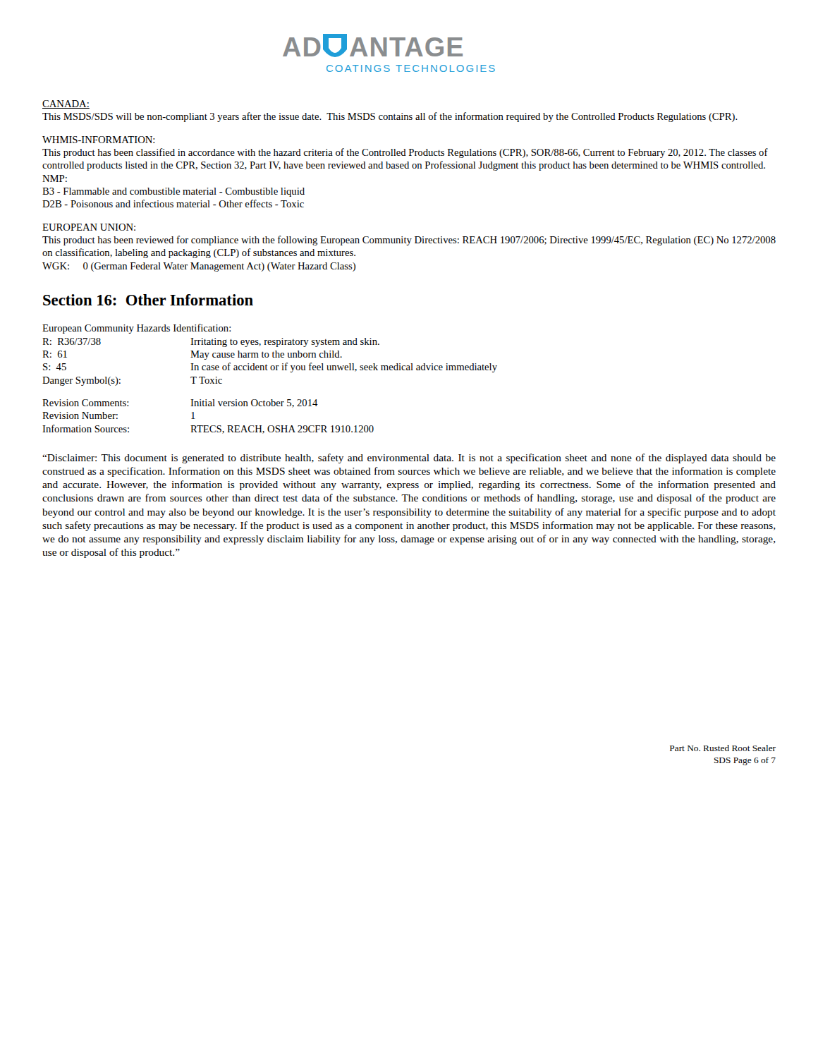AD ANTAGE COATINGS TECHNOLOGIES
CANADA:
This MSDS/SDS will be non-compliant 3 years after the issue date. This MSDS contains all of the information required by the Controlled Products Regulations (CPR).
WHMIS-INFORMATION:
This product has been classified in accordance with the hazard criteria of the Controlled Products Regulations (CPR), SOR/88-66, Current to February 20, 2012. The classes of controlled products listed in the CPR, Section 32, Part IV, have been reviewed and based on Professional Judgment this product has been determined to be WHMIS controlled.
NMP:
B3 - Flammable and combustible material - Combustible liquid
D2B - Poisonous and infectious material - Other effects - Toxic
EUROPEAN UNION:
This product has been reviewed for compliance with the following European Community Directives: REACH 1907/2006; Directive 1999/45/EC, Regulation (EC) No 1272/2008 on classification, labeling and packaging (CLP) of substances and mixtures.
WGK: 0 (German Federal Water Management Act) (Water Hazard Class)
Section 16: Other Information
European Community Hazards Identification:
| R: R36/37/38 | Irritating to eyes, respiratory system and skin. |
| R: 61 | May cause harm to the unborn child. |
| S: 45 | In case of accident or if you feel unwell, seek medical advice immediately |
| Danger Symbol(s): | T Toxic |
| Revision Comments: | Initial version October 5, 2014 |
| Revision Number: | 1 |
| Information Sources: | RTECS, REACH, OSHA 29CFR 1910.1200 |
“Disclaimer: This document is generated to distribute health, safety and environmental data. It is not a specification sheet and none of the displayed data should be construed as a specification. Information on this MSDS sheet was obtained from sources which we believe are reliable, and we believe that the information is complete and accurate. However, the information is provided without any warranty, express or implied, regarding its correctness. Some of the information presented and conclusions drawn are from sources other than direct test data of the substance. The conditions or methods of handling, storage, use and disposal of the product are beyond our control and may also be beyond our knowledge. It is the user’s responsibility to determine the suitability of any material for a specific purpose and to adopt such safety precautions as may be necessary. If the product is used as a component in another product, this MSDS information may not be applicable. For these reasons, we do not assume any responsibility and expressly disclaim liability for any loss, damage or expense arising out of or in any way connected with the handling, storage, use or disposal of this product.”
Part No. Rusted Root Sealer
SDS Page 6 of 7